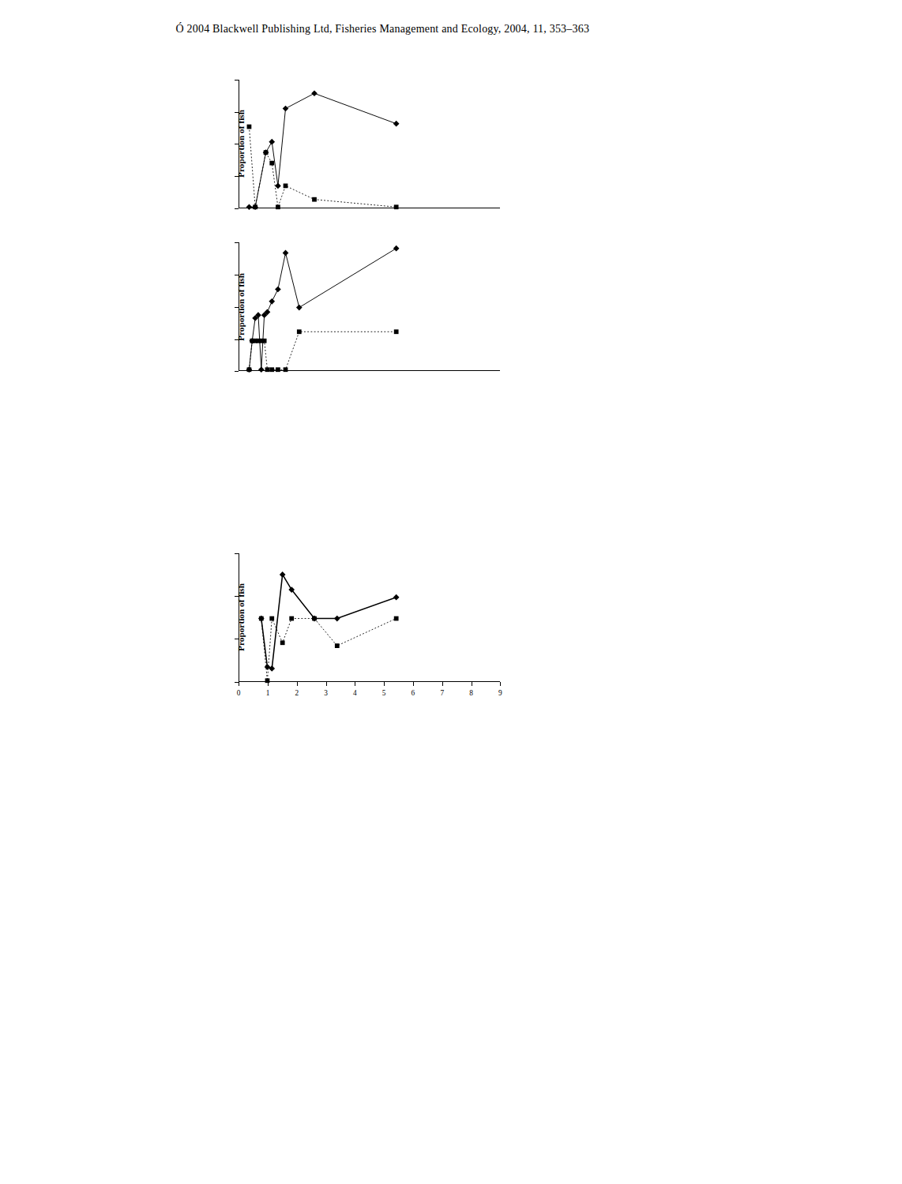Ó 2004 Blackwell Publishing Ltd, Fisheries Management and Ecology, 2004, 11, 353–363
Proportion of fish
Proportion of fish
Proportion of fish
0
1
2
3
4
5
6
7
8
9